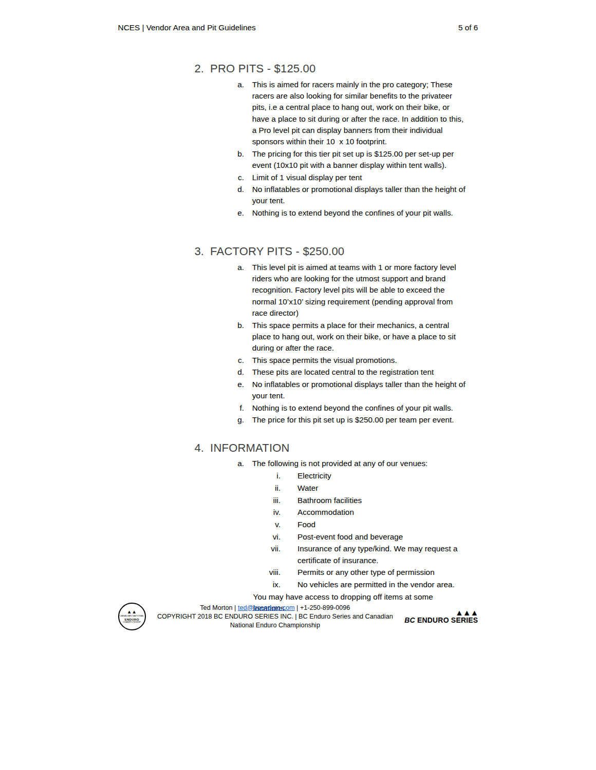NCES | Vendor Area and Pit Guidelines
5 of 6
2. PRO PITS - $125.00
This is aimed for racers mainly in the pro category; These racers are also looking for similar benefits to the privateer pits, i.e a central place to hang out, work on their bike, or have a place to sit during or after the race. In addition to this, a Pro level pit can display banners from their individual sponsors within their 10 x 10 footprint.
The pricing for this tier pit set up is $125.00 per set-up per event (10x10 pit with a banner display within tent walls).
Limit of 1 visual display per tent
No inflatables or promotional displays taller than the height of your tent.
Nothing is to extend beyond the confines of your pit walls.
3. FACTORY PITS - $250.00
This level pit is aimed at teams with 1 or more factory level riders who are looking for the utmost support and brand recognition. Factory level pits will be able to exceed the normal 10’x10’ sizing requirement (pending approval from race director)
This space permits a place for their mechanics, a central place to hang out, work on their bike, or have a place to sit during or after the race.
This space permits the visual promotions.
These pits are located central to the registration tent
No inflatables or promotional displays taller than the height of your tent.
Nothing is to extend beyond the confines of your pit walls.
The price for this pit set up is $250.00 per team per event.
4. INFORMATION
The following is not provided at any of our venues:
Electricity
Water
Bathroom facilities
Accommodation
Food
Post-event food and beverage
Insurance of any type/kind. We may request a certificate of insurance.
Permits or any other type of permission
No vehicles are permitted in the vendor area.
You may have access to dropping off items at some locations.
▲▲ CANADIAN NATIONAL ENDURO CHAMPIONSHIP
Ted Morton | ted@bcenduro.com | +1-250-899-0096
COPYRIGHT 2018 BC ENDURO SERIES INC. | BC Enduro Series and Canadian National Enduro Championship
▲▲▲ BC ENDURO SERIES